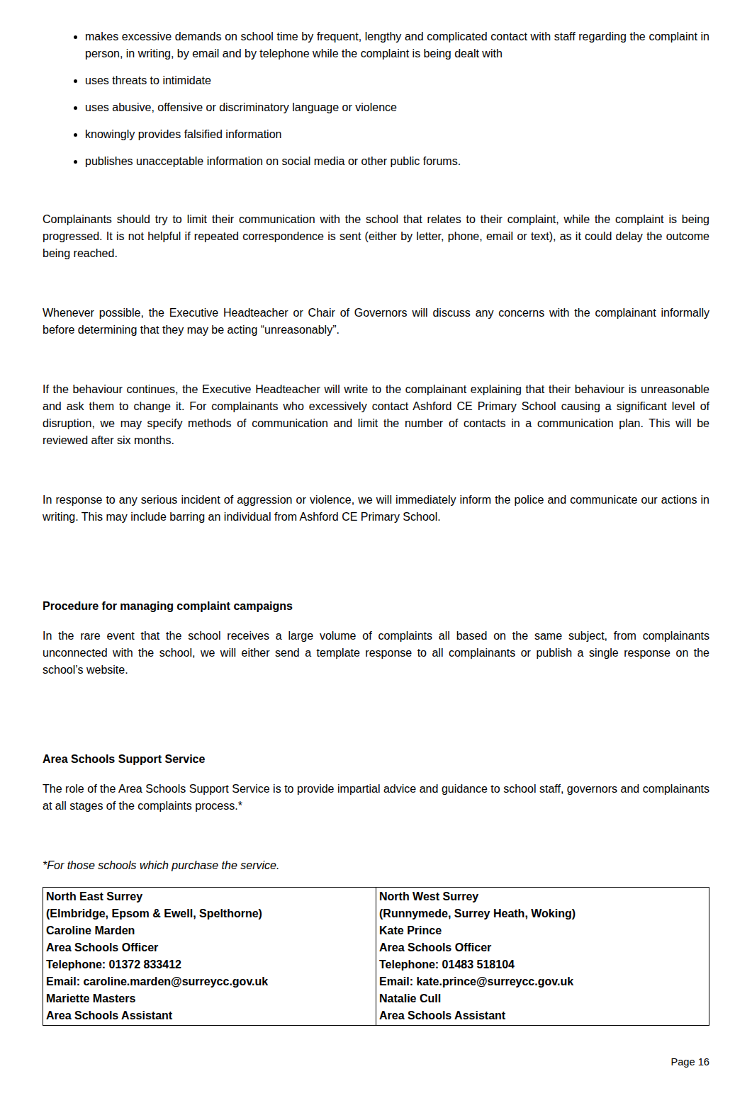makes excessive demands on school time by frequent, lengthy and complicated contact with staff regarding the complaint in person, in writing, by email and by telephone while the complaint is being dealt with
uses threats to intimidate
uses abusive, offensive or discriminatory language or violence
knowingly provides falsified information
publishes unacceptable information on social media or other public forums.
Complainants should try to limit their communication with the school that relates to their complaint, while the complaint is being progressed. It is not helpful if repeated correspondence is sent (either by letter, phone, email or text), as it could delay the outcome being reached.
Whenever possible, the Executive Headteacher or Chair of Governors will discuss any concerns with the complainant informally before determining that they may be acting “unreasonably”.
If the behaviour continues, the Executive Headteacher will write to the complainant explaining that their behaviour is unreasonable and ask them to change it. For complainants who excessively contact Ashford CE Primary School causing a significant level of disruption, we may specify methods of communication and limit the number of contacts in a communication plan. This will be reviewed after six months.
In response to any serious incident of aggression or violence, we will immediately inform the police and communicate our actions in writing. This may include barring an individual from Ashford CE Primary School.
Procedure for managing complaint campaigns
In the rare event that the school receives a large volume of complaints all based on the same subject, from complainants unconnected with the school, we will either send a template response to all complainants or publish a single response on the school’s website.
Area Schools Support Service
The role of the Area Schools Support Service is to provide impartial advice and guidance to school staff, governors and complainants at all stages of the complaints process.*
*For those schools which purchase the service.
| North East Surrey (Elmbridge, Epsom & Ewell, Spelthorne) Caroline Marden Area Schools Officer Telephone: 01372 833412 Email: caroline.marden@surreycc.gov.uk Mariette Masters Area Schools Assistant | North West Surrey (Runnymede, Surrey Heath, Woking) Kate Prince Area Schools Officer Telephone: 01483 518104 Email: kate.prince@surreycc.gov.uk Natalie Cull Area Schools Assistant |
Page 16